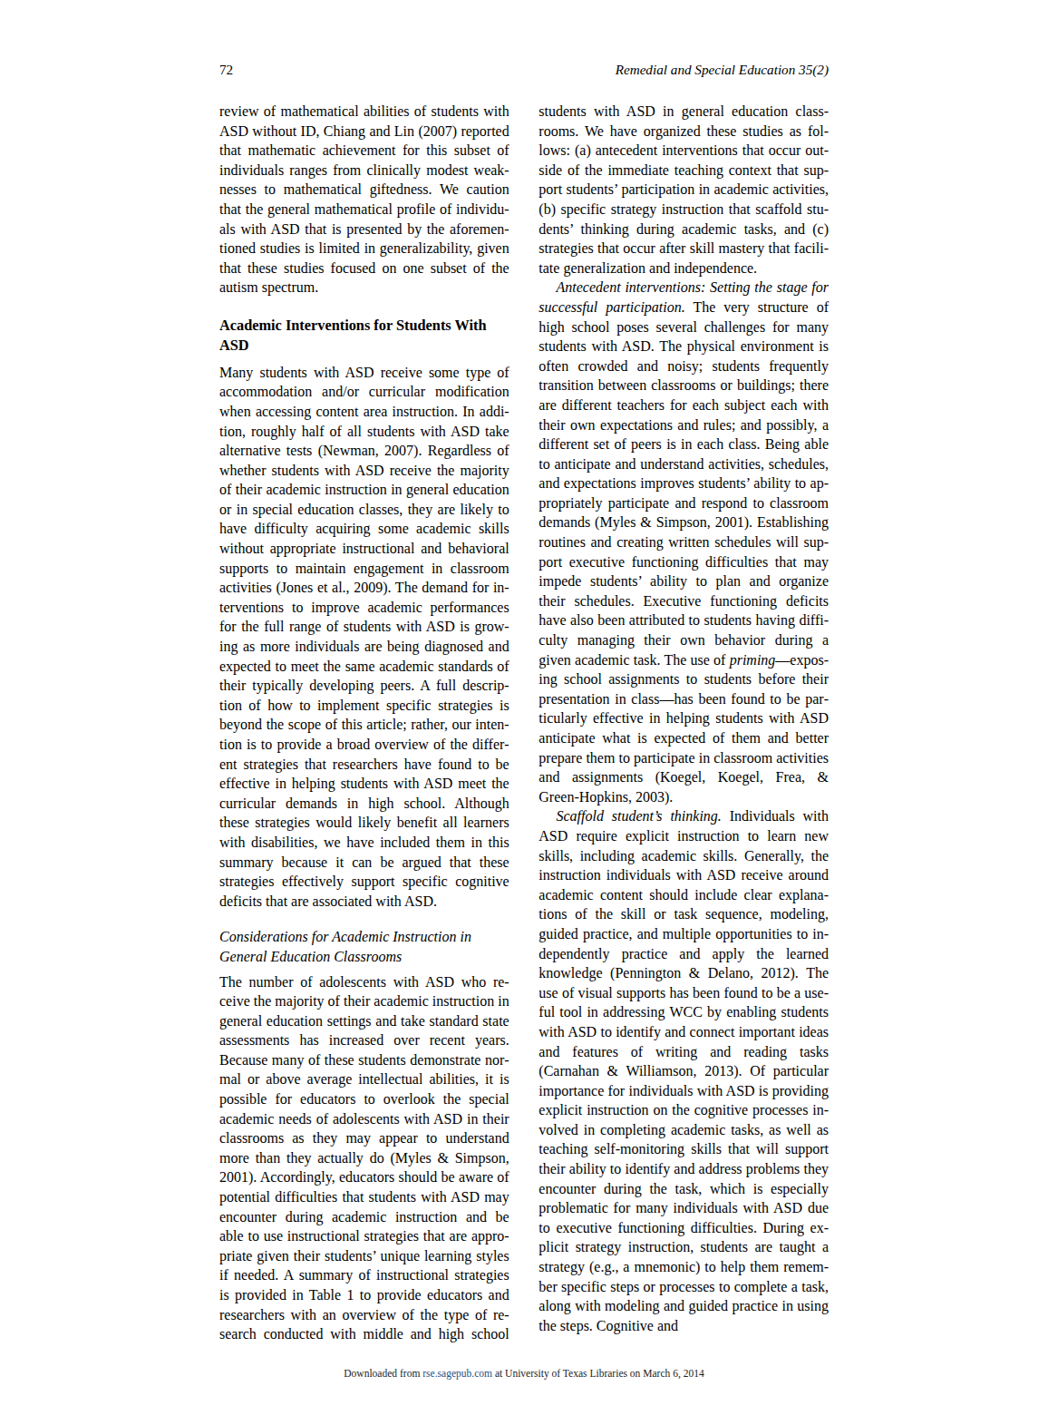72 Remedial and Special Education 35(2)
review of mathematical abilities of students with ASD without ID, Chiang and Lin (2007) reported that mathematic achievement for this subset of individuals ranges from clinically modest weaknesses to mathematical giftedness. We caution that the general mathematical profile of individuals with ASD that is presented by the aforementioned studies is limited in generalizability, given that these studies focused on one subset of the autism spectrum.
Academic Interventions for Students With ASD
Many students with ASD receive some type of accommodation and/or curricular modification when accessing content area instruction. In addition, roughly half of all students with ASD take alternative tests (Newman, 2007). Regardless of whether students with ASD receive the majority of their academic instruction in general education or in special education classes, they are likely to have difficulty acquiring some academic skills without appropriate instructional and behavioral supports to maintain engagement in classroom activities (Jones et al., 2009). The demand for interventions to improve academic performances for the full range of students with ASD is growing as more individuals are being diagnosed and expected to meet the same academic standards of their typically developing peers. A full description of how to implement specific strategies is beyond the scope of this article; rather, our intention is to provide a broad overview of the different strategies that researchers have found to be effective in helping students with ASD meet the curricular demands in high school. Although these strategies would likely benefit all learners with disabilities, we have included them in this summary because it can be argued that these strategies effectively support specific cognitive deficits that are associated with ASD.
Considerations for Academic Instruction in General Education Classrooms
The number of adolescents with ASD who receive the majority of their academic instruction in general education settings and take standard state assessments has increased over recent years. Because many of these students demonstrate normal or above average intellectual abilities, it is possible for educators to overlook the special academic needs of adolescents with ASD in their classrooms as they may appear to understand more than they actually do (Myles & Simpson, 2001). Accordingly, educators should be aware of potential difficulties that students with ASD may encounter during academic instruction and be able to use instructional strategies that are appropriate given their students’ unique learning styles if needed. A summary of instructional strategies is provided in Table 1 to provide educators and researchers with an overview of the type of research conducted with middle and high school students with ASD in general education classrooms. We have organized these studies as follows: (a) antecedent interventions that occur outside of the immediate teaching context that support students’ participation in academic activities, (b) specific strategy instruction that scaffold students’ thinking during academic tasks, and (c) strategies that occur after skill mastery that facilitate generalization and independence.
Antecedent interventions: Setting the stage for successful participation. The very structure of high school poses several challenges for many students with ASD. The physical environment is often crowded and noisy; students frequently transition between classrooms or buildings; there are different teachers for each subject each with their own expectations and rules; and possibly, a different set of peers is in each class. Being able to anticipate and understand activities, schedules, and expectations improves students’ ability to appropriately participate and respond to classroom demands (Myles & Simpson, 2001). Establishing routines and creating written schedules will support executive functioning difficulties that may impede students’ ability to plan and organize their schedules. Executive functioning deficits have also been attributed to students having difficulty managing their own behavior during a given academic task. The use of priming—exposing school assignments to students before their presentation in class—has been found to be particularly effective in helping students with ASD anticipate what is expected of them and better prepare them to participate in classroom activities and assignments (Koegel, Koegel, Frea, & Green-Hopkins, 2003).
Scaffold student’s thinking. Individuals with ASD require explicit instruction to learn new skills, including academic skills. Generally, the instruction individuals with ASD receive around academic content should include clear explanations of the skill or task sequence, modeling, guided practice, and multiple opportunities to independently practice and apply the learned knowledge (Pennington & Delano, 2012). The use of visual supports has been found to be a useful tool in addressing WCC by enabling students with ASD to identify and connect important ideas and features of writing and reading tasks (Carnahan & Williamson, 2013). Of particular importance for individuals with ASD is providing explicit instruction on the cognitive processes involved in completing academic tasks, as well as teaching self-monitoring skills that will support their ability to identify and address problems they encounter during the task, which is especially problematic for many individuals with ASD due to executive functioning difficulties. During explicit strategy instruction, students are taught a strategy (e.g., a mnemonic) to help them remember specific steps or processes to complete a task, along with modeling and guided practice in using the steps. Cognitive and
Downloaded from rse.sagepub.com at University of Texas Libraries on March 6, 2014